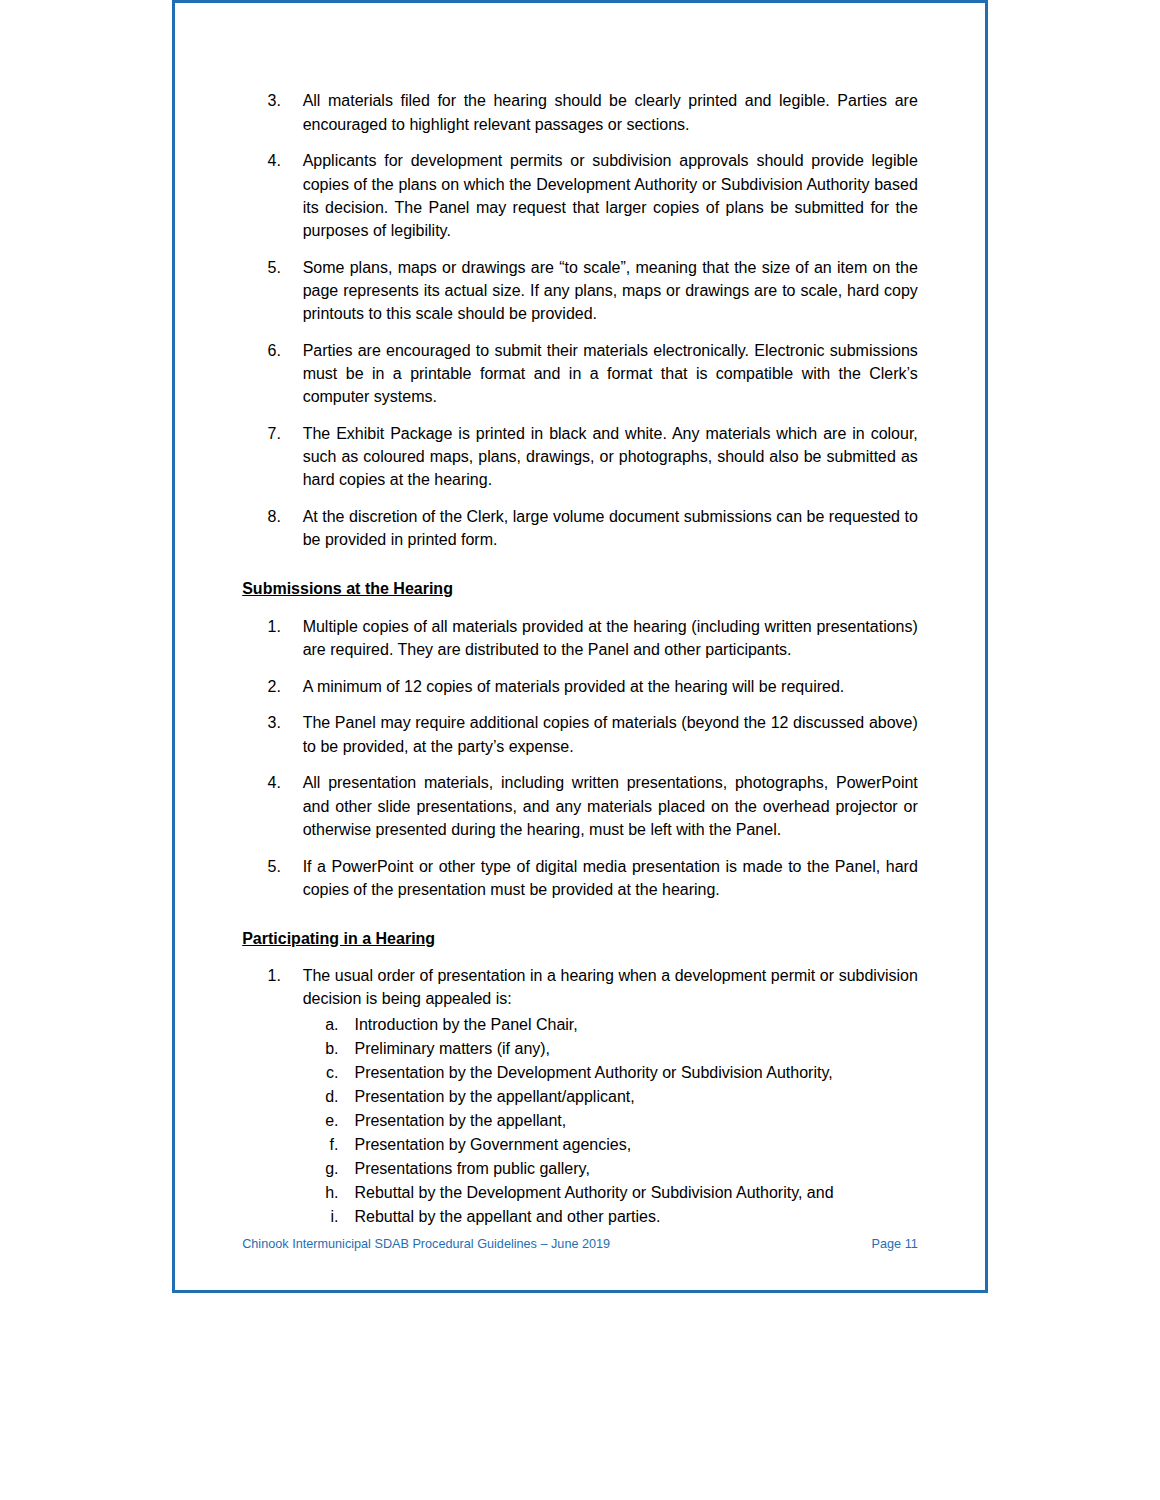All materials filed for the hearing should be clearly printed and legible. Parties are encouraged to highlight relevant passages or sections.
Applicants for development permits or subdivision approvals should provide legible copies of the plans on which the Development Authority or Subdivision Authority based its decision. The Panel may request that larger copies of plans be submitted for the purposes of legibility.
Some plans, maps or drawings are “to scale”, meaning that the size of an item on the page represents its actual size. If any plans, maps or drawings are to scale, hard copy printouts to this scale should be provided.
Parties are encouraged to submit their materials electronically. Electronic submissions must be in a printable format and in a format that is compatible with the Clerk’s computer systems.
The Exhibit Package is printed in black and white. Any materials which are in colour, such as coloured maps, plans, drawings, or photographs, should also be submitted as hard copies at the hearing.
At the discretion of the Clerk, large volume document submissions can be requested to be provided in printed form.
Submissions at the Hearing
Multiple copies of all materials provided at the hearing (including written presentations) are required. They are distributed to the Panel and other participants.
A minimum of 12 copies of materials provided at the hearing will be required.
The Panel may require additional copies of materials (beyond the 12 discussed above) to be provided, at the party’s expense.
All presentation materials, including written presentations, photographs, PowerPoint and other slide presentations, and any materials placed on the overhead projector or otherwise presented during the hearing, must be left with the Panel.
If a PowerPoint or other type of digital media presentation is made to the Panel, hard copies of the presentation must be provided at the hearing.
Participating in a Hearing
The usual order of presentation in a hearing when a development permit or subdivision decision is being appealed is:
Introduction by the Panel Chair,
Preliminary matters (if any),
Presentation by the Development Authority or Subdivision Authority,
Presentation by the appellant/applicant,
Presentation by the appellant,
Presentation by Government agencies,
Presentations from public gallery,
Rebuttal by the Development Authority or Subdivision Authority, and
Rebuttal by the appellant and other parties.
Chinook Intermunicipal SDAB Procedural Guidelines – June 2019 Page 11